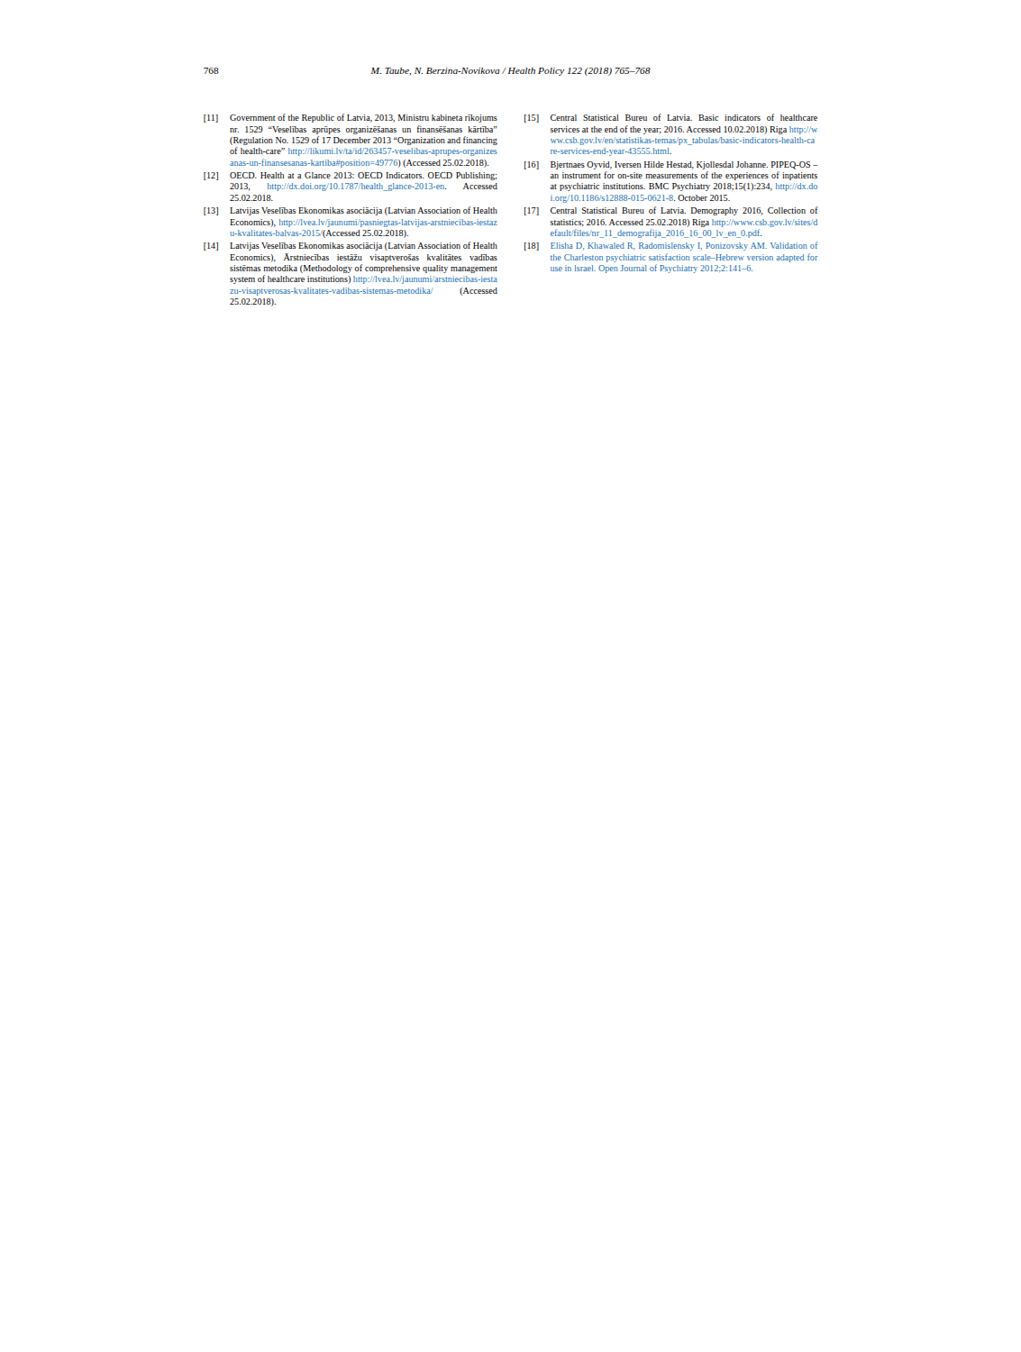768
M. Taube, N. Berzina-Novikova / Health Policy 122 (2018) 765–768
[11] Government of the Republic of Latvia, 2013, Ministru kabineta rīkojums nr. 1529 “Veselības aprūpes organizēšanas un finansēšanas kārtība” (Regulation No. 1529 of 17 December 2013 “Organization and financing of health-care” http://likumi.lv/ta/id/263457-veselibas-aprupes-organizesanas-un-finansesanas-kartiba#position=49776) (Accessed 25.02.2018).
[12] OECD. Health at a Glance 2013: OECD Indicators. OECD Publishing; 2013, http://dx.doi.org/10.1787/health_glance-2013-en. Accessed 25.02.2018.
[13] Latvijas Veselības Ekonomikas asociācija (Latvian Association of Health Economics), http://lvea.lv/jaunumi/pasniegtas-latvijas-arstniecibas-iestazu-kvalitates-balvas-2015/(Accessed 25.02.2018).
[14] Latvijas Veselības Ekonomikas asociācija (Latvian Association of Health Economics), Ārstniecības iestāžu visaptverošas kvalitātes vadības sistēmas metodika (Methodology of comprehensive quality management system of healthcare institutions) http://lvea.lv/jaunumi/arstniecibas-iestazu-visaptverosas-kvalitates-vadibas-sistemas-metodika/ (Accessed 25.02.2018).
[15] Central Statistical Bureu of Latvia. Basic indicators of healthcare services at the end of the year; 2016. Accessed 10.02.2018) Riga http://www.csb.gov.lv/en/statistikas-temas/px_tabulas/basic-indicators-health-care-services-end-year-43555.html.
[16] Bjertnaes Oyvid, Iversen Hilde Hestad, Kjollesdal Johanne. PIPEQ-OS – an instrument for on-site measurements of the experiences of inpatients at psychiatric institutions. BMC Psychiatry 2018;15(1):234, http://dx.doi.org/10.1186/s12888-015-0621-8. October 2015.
[17] Central Statistical Bureu of Latvia. Demography 2016, Collection of statistics; 2016. Accessed 25.02.2018) Riga http://www.csb.gov.lv/sites/default/files/nr_11_demografija_2016_16_00_lv_en_0.pdf.
[18] Elisha D, Khawaled R, Radomislensky I, Ponizovsky AM. Validation of the Charleston psychiatric satisfaction scale–Hebrew version adapted for use in lsrael. Open Journal of Psychiatry 2012;2:141–6.